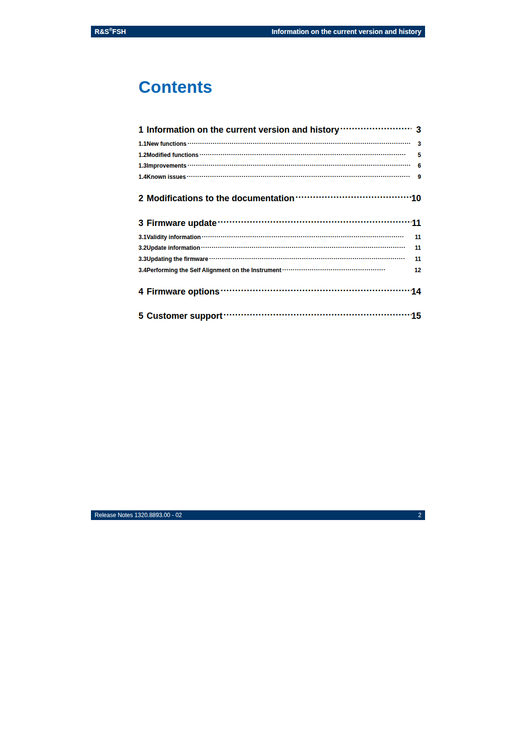R&S®FSH
Information on the current version and history
Contents
| 1 | Information on the current version and history ................................ | 3 |
| 1.1 | New functions .......................................................................................................... | 3 |
| 1.2 | Modified functions .................................................................................................. | 5 |
| 1.3 | Improvements .......................................................................................................... | 6 |
| 1.4 | Known issues .......................................................................................................... | 9 |
| 2 | Modifications to the documentation .............................................. | 10 |
| 3 | Firmware update ............................................................................. | 11 |
| 3.1 | Validity information ................................................................................................ | 11 |
| 3.2 | Update information ................................................................................................. | 11 |
| 3.3 | Updating the firmware ............................................................................................. | 11 |
| 3.4 | Performing the Self Alignment on the Instrument ................................................. | 12 |
| 4 | Firmware options ........................................................................... | 14 |
| 5 | Customer support ........................................................................... | 15 |
Release Notes 1320.8893.00 - 02
2